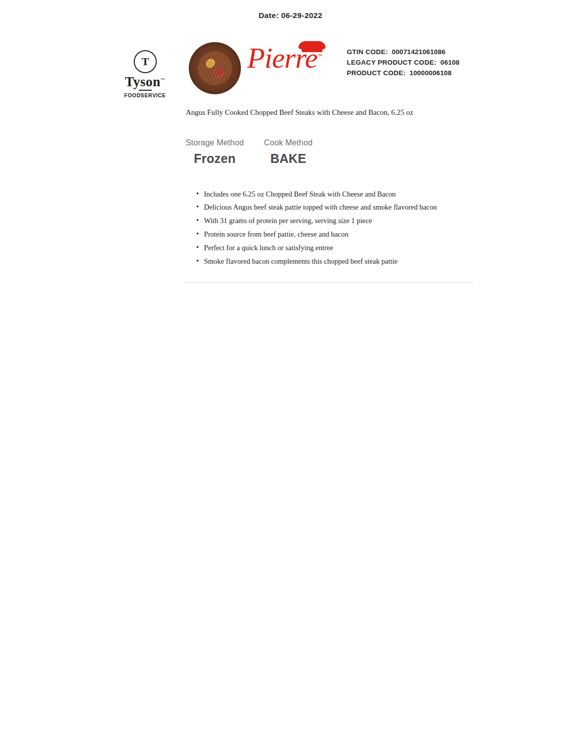Date: 06-29-2022
T
Tyson™
FOODSERVICE
Pierre™
GTIN CODE: 00071421061086
LEGACY PRODUCT CODE: 06108
PRODUCT CODE: 10000006108
Angus Fully Cooked Chopped Beef Steaks with Cheese and Bacon, 6.25 oz
| Storage Method | Cook Method |
| --- | --- |
| Frozen | BAKE |
Includes one 6.25 oz Chopped Beef Steak with Cheese and Bacon
Delicious Angus beef steak pattie topped with cheese and smoke flavored bacon
With 31 grams of protein per serving, serving size 1 piece
Protein source from beef pattie, cheese and bacon
Perfect for a quick lunch or satisfying entree
Smoke flavored bacon complements this chopped beef steak pattie